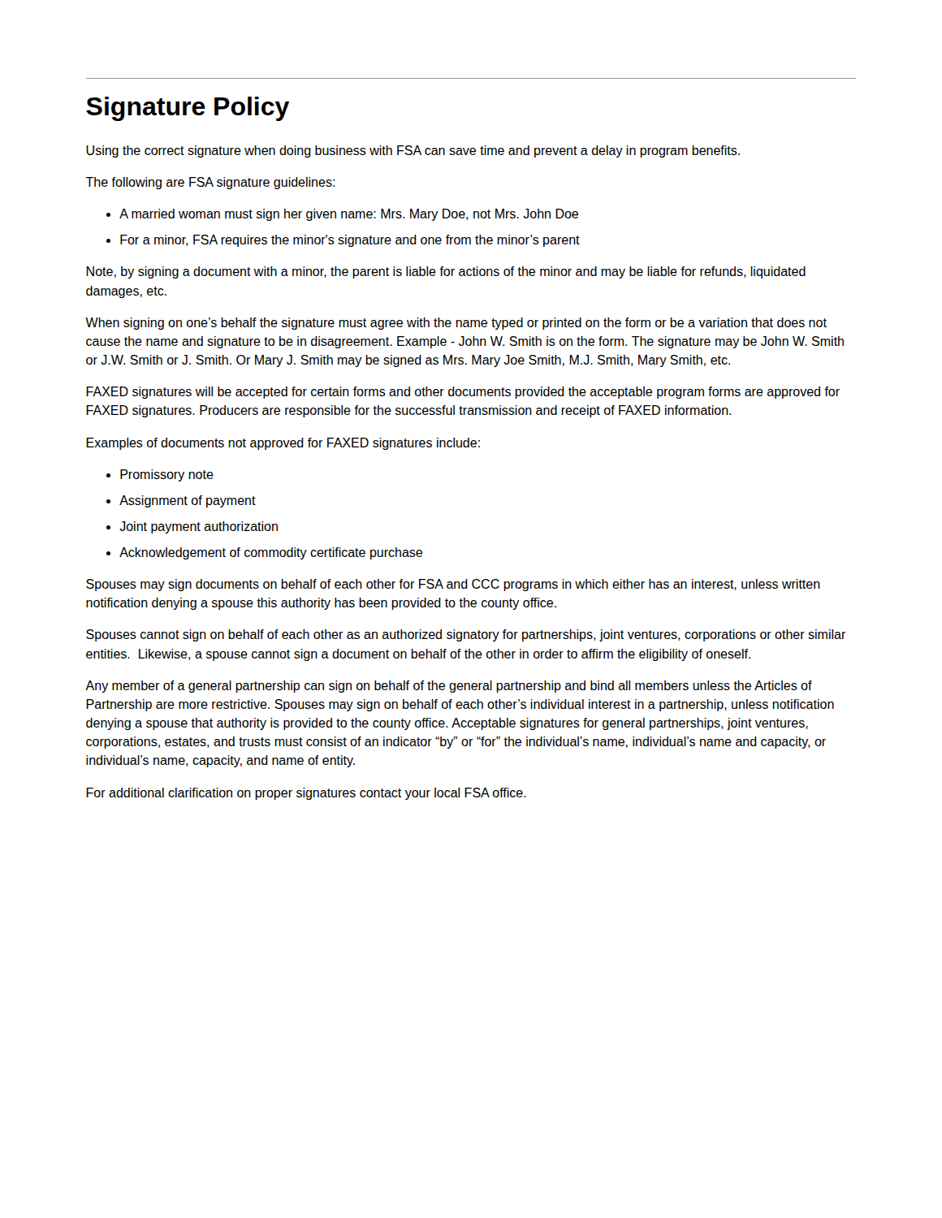Signature Policy
Using the correct signature when doing business with FSA can save time and prevent a delay in program benefits.
The following are FSA signature guidelines:
A married woman must sign her given name: Mrs. Mary Doe, not Mrs. John Doe
For a minor, FSA requires the minor's signature and one from the minor’s parent
Note, by signing a document with a minor, the parent is liable for actions of the minor and may be liable for refunds, liquidated damages, etc.
When signing on one’s behalf the signature must agree with the name typed or printed on the form or be a variation that does not cause the name and signature to be in disagreement. Example - John W. Smith is on the form. The signature may be John W. Smith or J.W. Smith or J. Smith. Or Mary J. Smith may be signed as Mrs. Mary Joe Smith, M.J. Smith, Mary Smith, etc.
FAXED signatures will be accepted for certain forms and other documents provided the acceptable program forms are approved for FAXED signatures. Producers are responsible for the successful transmission and receipt of FAXED information.
Examples of documents not approved for FAXED signatures include:
Promissory note
Assignment of payment
Joint payment authorization
Acknowledgement of commodity certificate purchase
Spouses may sign documents on behalf of each other for FSA and CCC programs in which either has an interest, unless written notification denying a spouse this authority has been provided to the county office.
Spouses cannot sign on behalf of each other as an authorized signatory for partnerships, joint ventures, corporations or other similar entities. Likewise, a spouse cannot sign a document on behalf of the other in order to affirm the eligibility of oneself.
Any member of a general partnership can sign on behalf of the general partnership and bind all members unless the Articles of Partnership are more restrictive. Spouses may sign on behalf of each other’s individual interest in a partnership, unless notification denying a spouse that authority is provided to the county office. Acceptable signatures for general partnerships, joint ventures, corporations, estates, and trusts must consist of an indicator “by” or “for” the individual’s name, individual’s name and capacity, or individual’s name, capacity, and name of entity.
For additional clarification on proper signatures contact your local FSA office.